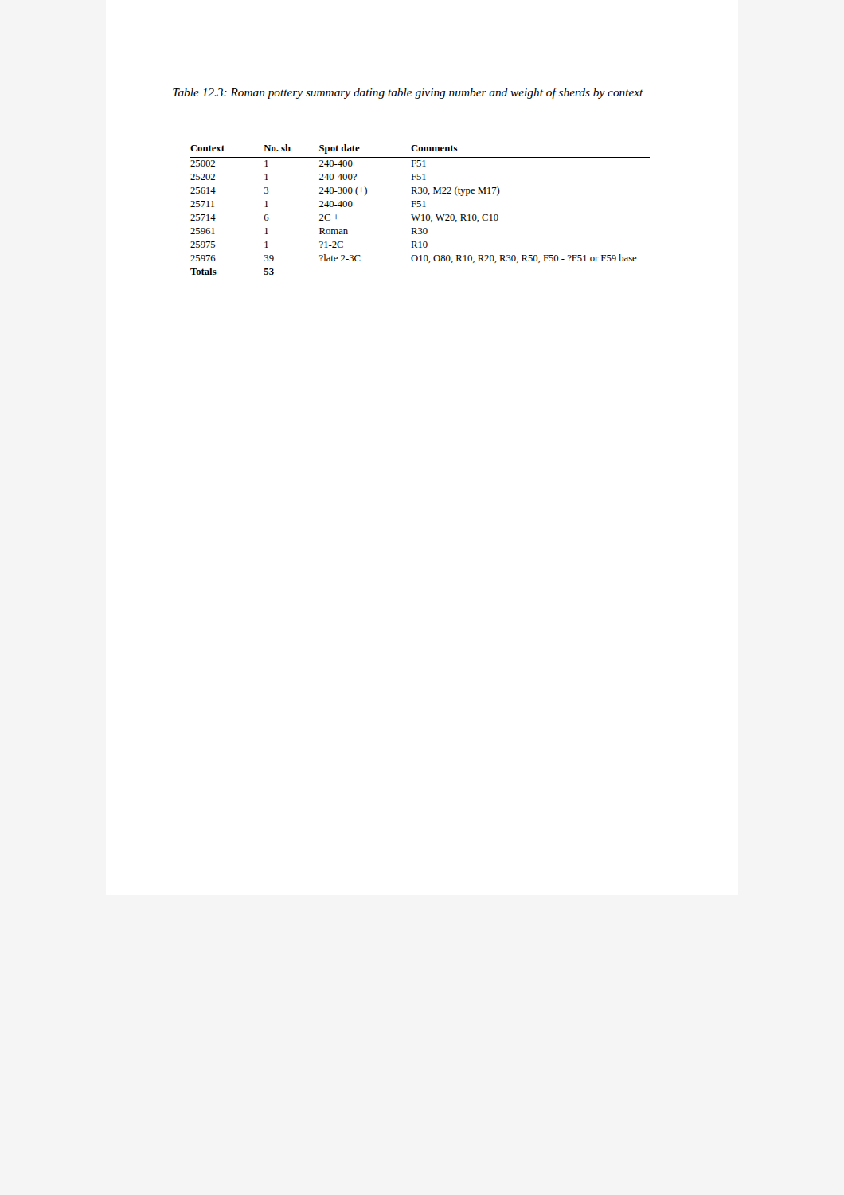Table 12.3: Roman pottery summary dating table giving number and weight of sherds by context
| Context | No. sh | Spot date | Comments |
| --- | --- | --- | --- |
| 25002 | 1 | 240-400 | F51 |
| 25202 | 1 | 240-400? | F51 |
| 25614 | 3 | 240-300 (+) | R30, M22 (type M17) |
| 25711 | 1 | 240-400 | F51 |
| 25714 | 6 | 2C + | W10, W20, R10, C10 |
| 25961 | 1 | Roman | R30 |
| 25975 | 1 | ?1-2C | R10 |
| 25976 | 39 | ?late 2-3C | O10, O80, R10, R20, R30, R50, F50 - ?F51 or F59 base |
| Totals | 53 | | |